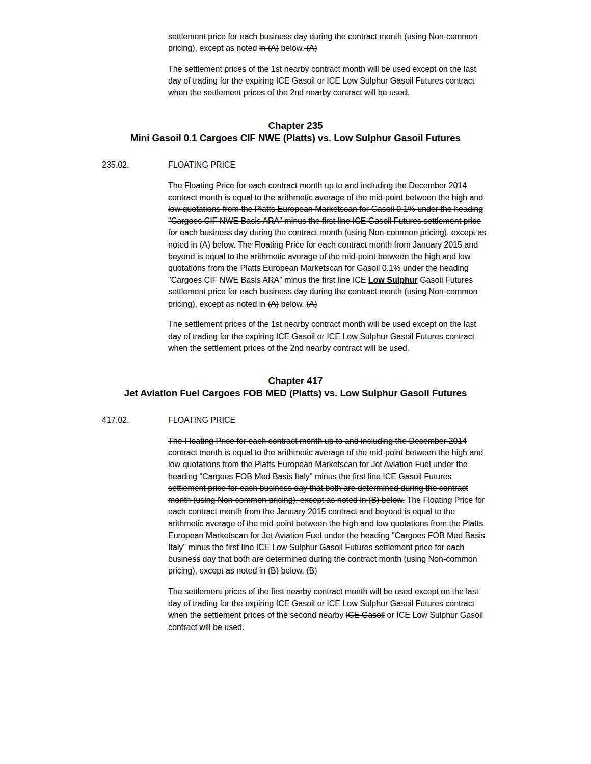settlement price for each business day during the contract month (using Non-common pricing), except as noted in (A) below. (A)
The settlement prices of the 1st nearby contract month will be used except on the last day of trading for the expiring ICE Gasoil or ICE Low Sulphur Gasoil Futures contract when the settlement prices of the 2nd nearby contract will be used.
Chapter 235Mini Gasoil 0.1 Cargoes CIF NWE (Platts) vs. Low Sulphur Gasoil Futures
235.02.
FLOATING PRICE
The Floating Price for each contract month up to and including the December 2014 contract month is equal to the arithmetic average of the mid-point between the high and low quotations from the Platts European Marketscan for Gasoil 0.1% under the heading "Cargoes CIF NWE Basis ARA" minus the first line ICE Gasoil Futures settlement price for each business day during the contract month (using Non-common pricing), except as noted in (A) below. The Floating Price for each contract month from January 2015 and beyond is equal to the arithmetic average of the mid-point between the high and low quotations from the Platts European Marketscan for Gasoil 0.1% under the heading "Cargoes CIF NWE Basis ARA" minus the first line ICE Low Sulphur Gasoil Futures settlement price for each business day during the contract month (using Non-common pricing), except as noted in (A) below. (A)
The settlement prices of the 1st nearby contract month will be used except on the last day of trading for the expiring ICE Gasoil or ICE Low Sulphur Gasoil Futures contract when the settlement prices of the 2nd nearby contract will be used.
Chapter 417Jet Aviation Fuel Cargoes FOB MED (Platts) vs. Low Sulphur Gasoil Futures
417.02.
FLOATING PRICE
The Floating Price for each contract month up to and including the December 2014 contract month is equal to the arithmetic average of the mid-point between the high and low quotations from the Platts European Marketscan for Jet Aviation Fuel under the heading "Cargoes FOB Med Basis Italy" minus the first line ICE Gasoil Futures settlement price for each business day that both are determined during the contract month (using Non-common pricing), except as noted in (B) below. The Floating Price for each contract month from the January 2015 contract and beyond is equal to the arithmetic average of the mid-point between the high and low quotations from the Platts European Marketscan for Jet Aviation Fuel under the heading "Cargoes FOB Med Basis Italy" minus the first line ICE Low Sulphur Gasoil Futures settlement price for each business day that both are determined during the contract month (using Non-common pricing), except as noted in (B) below. (B)
The settlement prices of the first nearby contract month will be used except on the last day of trading for the expiring ICE Gasoil or ICE Low Sulphur Gasoil Futures contract when the settlement prices of the second nearby ICE Gasoil or ICE Low Sulphur Gasoil contract will be used.